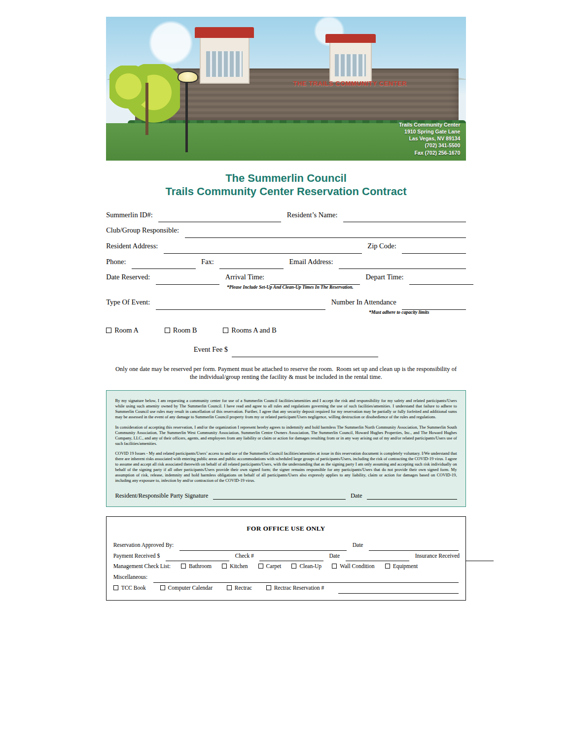THE TRAILS COMMUNITY CENTER
Trails Community Center
1910 Spring Gate Lane
Las Vegas, NV 89134
(702) 341-5500
Fax (702) 256-1670
The Summerlin Council
Trails Community Center Reservation Contract
Summerlin ID#: Resident’s Name:
Club/Group Responsible:
Resident Address: Zip Code:
Phone: Fax: Email Address:
Date Reserved: Arrival Time: Depart Time:
*Please Include Set-Up And Clean-Up Times In The Reservation.
Type Of Event: Number In Attendance
*Must adhere to capacity limits
Room A Room B Rooms A and B
Event Fee $
Only one date may be reserved per form. Payment must be attached to reserve the room. Room set up and clean up is the responsibility of the individual/group renting the facility & must be included in the rental time.
By my signature below, I am requesting a community center for use of a Summerlin Council facilities/amenities and I accept the risk and responsibility for my safety and related participants/Users while using such amenity owned by The Summerlin Council. I have read and agree to all rules and regulations governing the use of such facilities/amenities. I understand that failure to adhere to Summerlin Council use rules may result in cancellation of this reservation. Further, I agree that any security deposit required for my reservation may be partially or fully forfeited and additional sums may be assessed in the event of any damage to Summerlin Council property from my or related participant/Users negligence, willing destruction or disobedience of the rules and regulations.
In consideration of accepting this reservation, I and/or the organization I represent hereby agrees to indemnify and hold harmless The Summerlin North Community Association, The Summerlin South Community Association, The Summerlin West Community Association, Summerlin Centre Owners Association, The Summerlin Council, Howard Hughes Properties, Inc., and The Howard Hughes Company, LLC., and any of their officers, agents, and employees from any liability or claim or action for damages resulting from or in any way arising out of my and/or related participants/Users use of such facilities/amenities.
COVID 19 Issues - My and related participants/Users’ access to and use of the Summerlin Council facilities/amenities at issue in this reservation document is completely voluntary. I/We understand that there are inherent risks associated with entering public areas and public accommodations with scheduled large groups of participants/Users, including the risk of contracting the COVID-19 virus. I agree to assume and accept all risk associated therewith on behalf of all related participants/Users, with the understanding that as the signing party I am only assuming and accepting such risk individually on behalf of the signing party if all other participants/Users provide their own signed form; the signer remains responsible for any participants/Users that do not provide their own signed form. My assumption of risk, release, indemnity and hold harmless obligations on behalf of all participants/Users also expressly applies to any liability, claim or action for damages based on COVID-19, including any exposure to, infection by and/or contraction of the COVID-19 virus.
Resident/Responsible Party Signature Date
FOR OFFICE USE ONLY
Reservation Approved By: Date
Payment Received $ Check # Date Insurance Received
Management Check List: Bathroom Kitchen Carpet Clean-Up Wall Condition Equipment
Miscellaneous:
TCC Book Computer Calendar Rectrac Rectrac Reservation #